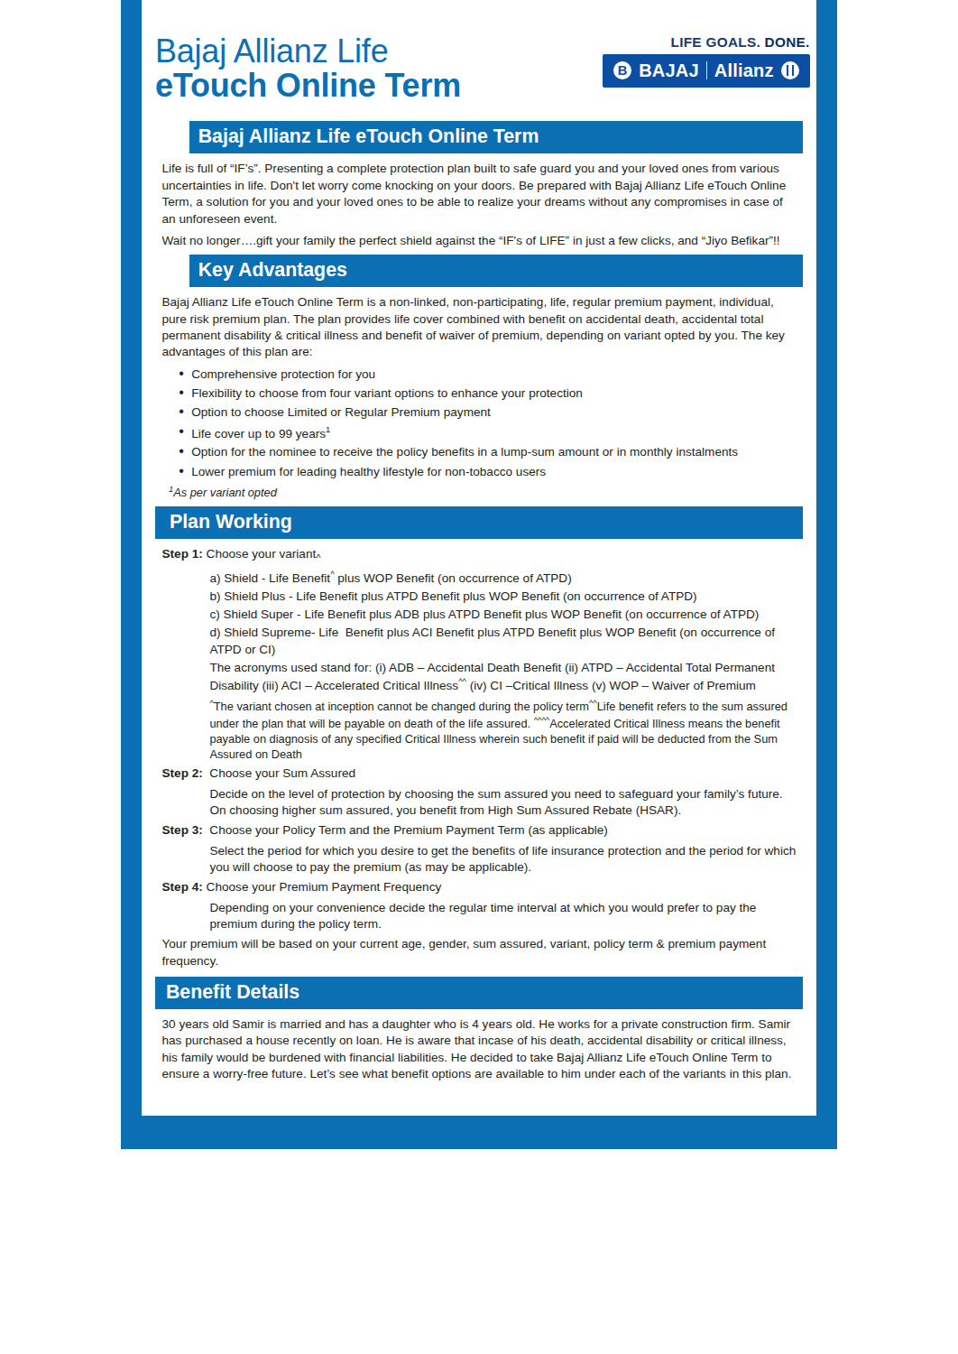Bajaj Allianz Life
eTouch Online Term
LIFE GOALS. DONE.
B BAJAJ Allianz
Bajaj Allianz Life eTouch Online Term
Life is full of “IF’s”. Presenting a complete protection plan built to safe guard you and your loved ones from various uncertainties in life. Don't let worry come knocking on your doors. Be prepared with Bajaj Allianz Life eTouch Online Term, a solution for you and your loved ones to be able to realize your dreams without any compromises in case of an unforeseen event.
Wait no longer….gift your family the perfect shield against the “IF's of LIFE” in just a few clicks, and “Jiyo Befikar”!!
Key Advantages
Bajaj Allianz Life eTouch Online Term is a non-linked, non-participating, life, regular premium payment, individual, pure risk premium plan. The plan provides life cover combined with benefit on accidental death, accidental total permanent disability & critical illness and benefit of waiver of premium, depending on variant opted by you. The key advantages of this plan are:
Comprehensive protection for you
Flexibility to choose from four variant options to enhance your protection
Option to choose Limited or Regular Premium payment
Life cover up to 99 years1
Option for the nominee to receive the policy benefits in a lump-sum amount or in monthly instalments
Lower premium for leading healthy lifestyle for non-tobacco users
1As per variant opted
Plan Working
Step 1: Choose your variant^
a) Shield - Life Benefit^ plus WOP Benefit (on occurrence of ATPD)
b) Shield Plus - Life Benefit plus ATPD Benefit plus WOP Benefit (on occurrence of ATPD)
c) Shield Super - Life Benefit plus ADB plus ATPD Benefit plus WOP Benefit (on occurrence of ATPD)
d) Shield Supreme- Life Benefit plus ACI Benefit plus ATPD Benefit plus WOP Benefit (on occurrence of ATPD or CI)
The acronyms used stand for: (i) ADB – Accidental Death Benefit (ii) ATPD – Accidental Total Permanent Disability (iii) ACI – Accelerated Critical Illness^^ (iv) CI –Critical Illness (v) WOP – Waiver of Premium
^The variant chosen at inception cannot be changed during the policy term^^Life benefit refers to the sum assured under the plan that will be payable on death of the life assured. ^^^^Accelerated Critical Illness means the benefit payable on diagnosis of any specified Critical Illness wherein such benefit if paid will be deducted from the Sum Assured on Death
Step 2: Choose your Sum Assured
Decide on the level of protection by choosing the sum assured you need to safeguard your family’s future. On choosing higher sum assured, you benefit from High Sum Assured Rebate (HSAR).
Step 3: Choose your Policy Term and the Premium Payment Term (as applicable)
Select the period for which you desire to get the benefits of life insurance protection and the period for which you will choose to pay the premium (as may be applicable).
Step 4: Choose your Premium Payment Frequency
Depending on your convenience decide the regular time interval at which you would prefer to pay the premium during the policy term.
Your premium will be based on your current age, gender, sum assured, variant, policy term & premium payment frequency.
Benefit Details
30 years old Samir is married and has a daughter who is 4 years old. He works for a private construction firm. Samir has purchased a house recently on loan. He is aware that incase of his death, accidental disability or critical illness, his family would be burdened with financial liabilities. He decided to take Bajaj Allianz Life eTouch Online Term to ensure a worry-free future. Let’s see what benefit options are available to him under each of the variants in this plan.